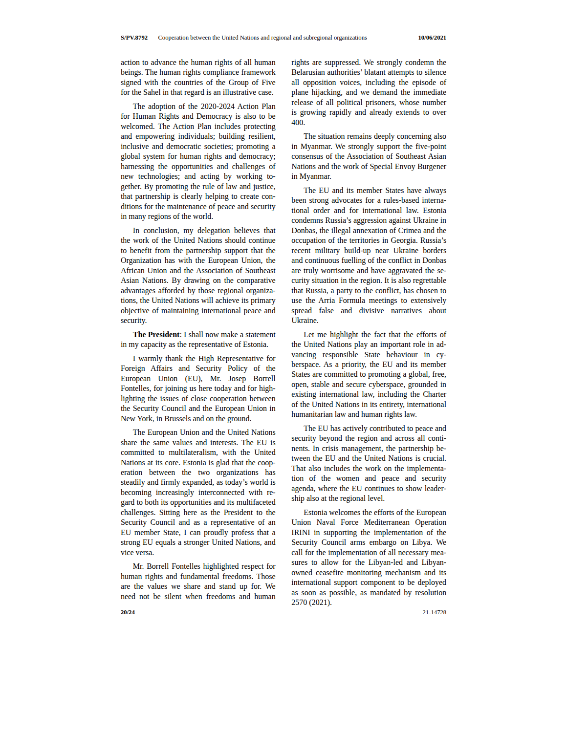S/PV.8792 Cooperation between the United Nations and regional and subregional organizations 10/06/2021
action to advance the human rights of all human beings. The human rights compliance framework signed with the countries of the Group of Five for the Sahel in that regard is an illustrative case.
The adoption of the 2020-2024 Action Plan for Human Rights and Democracy is also to be welcomed. The Action Plan includes protecting and empowering individuals; building resilient, inclusive and democratic societies; promoting a global system for human rights and democracy; harnessing the opportunities and challenges of new technologies; and acting by working together. By promoting the rule of law and justice, that partnership is clearly helping to create conditions for the maintenance of peace and security in many regions of the world.
In conclusion, my delegation believes that the work of the United Nations should continue to benefit from the partnership support that the Organization has with the European Union, the African Union and the Association of Southeast Asian Nations. By drawing on the comparative advantages afforded by those regional organizations, the United Nations will achieve its primary objective of maintaining international peace and security.
The President: I shall now make a statement in my capacity as the representative of Estonia.
I warmly thank the High Representative for Foreign Affairs and Security Policy of the European Union (EU), Mr. Josep Borrell Fontelles, for joining us here today and for highlighting the issues of close cooperation between the Security Council and the European Union in New York, in Brussels and on the ground.
The European Union and the United Nations share the same values and interests. The EU is committed to multilateralism, with the United Nations at its core. Estonia is glad that the cooperation between the two organizations has steadily and firmly expanded, as today’s world is becoming increasingly interconnected with regard to both its opportunities and its multifaceted challenges. Sitting here as the President to the Security Council and as a representative of an EU member State, I can proudly profess that a strong EU equals a stronger United Nations, and vice versa.
Mr. Borrell Fontelles highlighted respect for human rights and fundamental freedoms. Those are the values we share and stand up for. We need not be silent when freedoms and human rights are suppressed. We strongly condemn the Belarusian authorities’ blatant attempts to silence all opposition voices, including the episode of plane hijacking, and we demand the immediate release of all political prisoners, whose number is growing rapidly and already extends to over 400.
The situation remains deeply concerning also in Myanmar. We strongly support the five-point consensus of the Association of Southeast Asian Nations and the work of Special Envoy Burgener in Myanmar.
The EU and its member States have always been strong advocates for a rules-based international order and for international law. Estonia condemns Russia’s aggression against Ukraine in Donbas, the illegal annexation of Crimea and the occupation of the territories in Georgia. Russia’s recent military build-up near Ukraine borders and continuous fuelling of the conflict in Donbas are truly worrisome and have aggravated the security situation in the region. It is also regrettable that Russia, a party to the conflict, has chosen to use the Arria Formula meetings to extensively spread false and divisive narratives about Ukraine.
Let me highlight the fact that the efforts of the United Nations play an important role in advancing responsible State behaviour in cyberspace. As a priority, the EU and its member States are committed to promoting a global, free, open, stable and secure cyberspace, grounded in existing international law, including the Charter of the United Nations in its entirety, international humanitarian law and human rights law.
The EU has actively contributed to peace and security beyond the region and across all continents. In crisis management, the partnership between the EU and the United Nations is crucial. That also includes the work on the implementation of the women and peace and security agenda, where the EU continues to show leadership also at the regional level.
Estonia welcomes the efforts of the European Union Naval Force Mediterranean Operation IRINI in supporting the implementation of the Security Council arms embargo on Libya. We call for the implementation of all necessary measures to allow for the Libyan-led and Libyan-owned ceasefire monitoring mechanism and its international support component to be deployed as soon as possible, as mandated by resolution 2570 (2021).
20/24 21-14728